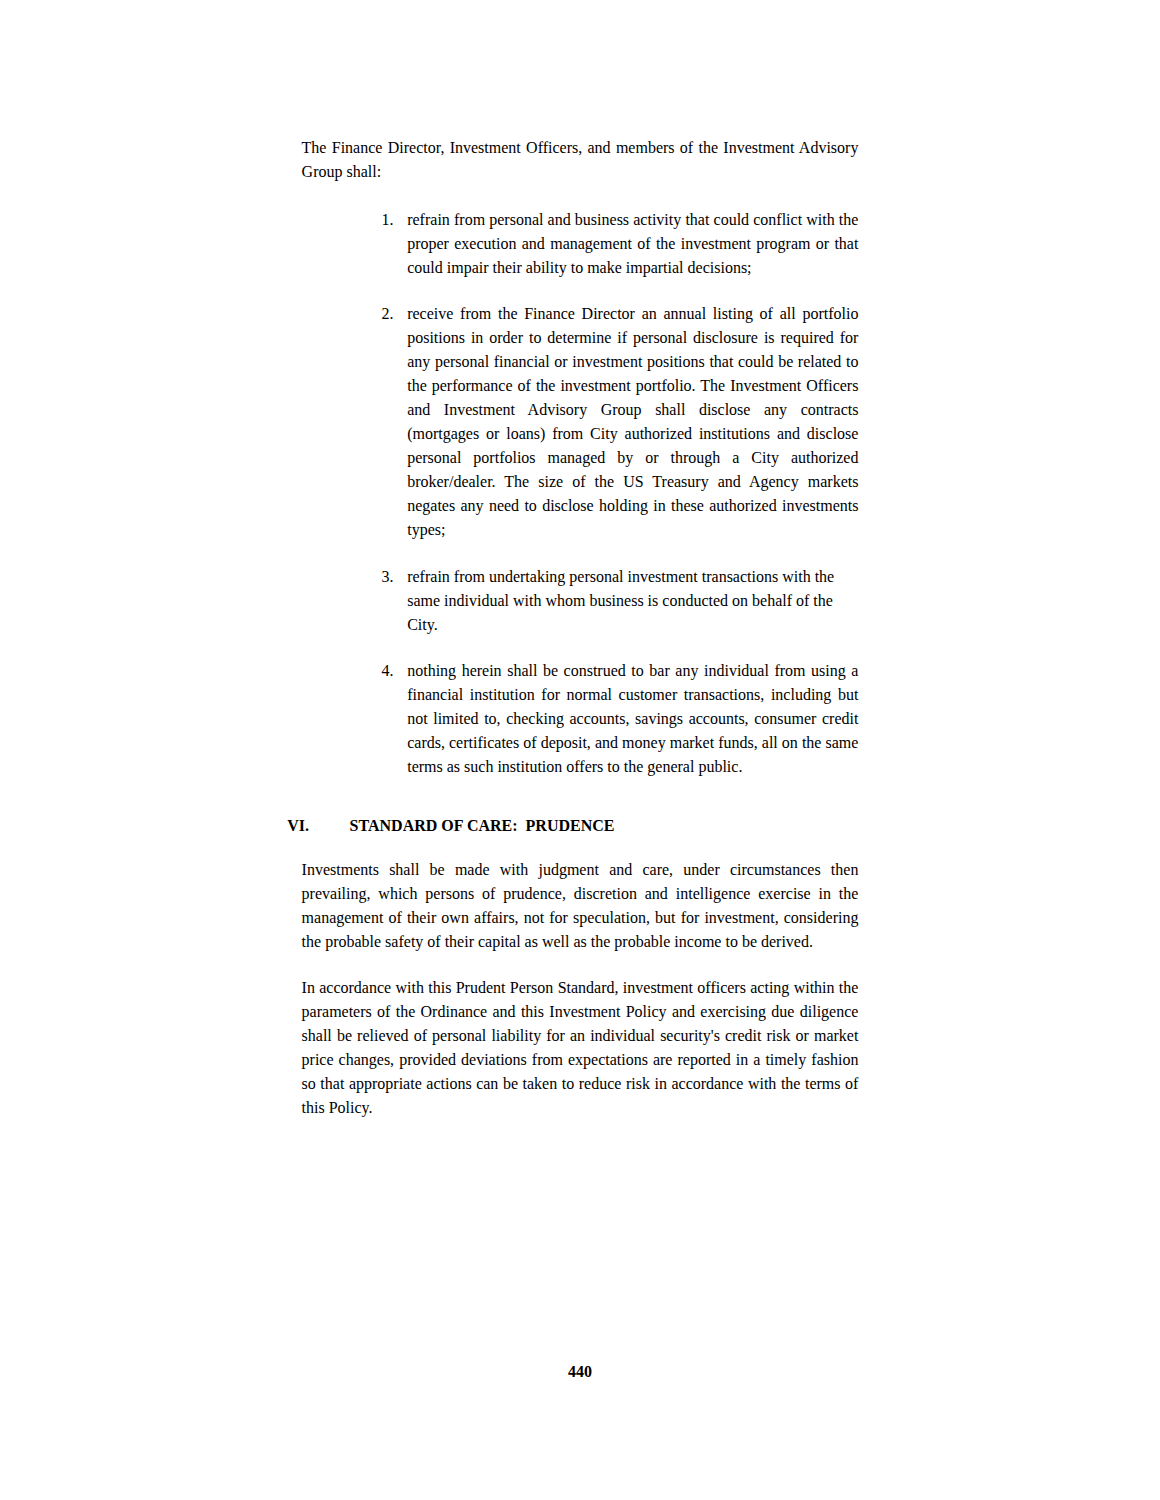The Finance Director, Investment Officers, and members of the Investment Advisory Group shall:
refrain from personal and business activity that could conflict with the proper execution and management of the investment program or that could impair their ability to make impartial decisions;
receive from the Finance Director an annual listing of all portfolio positions in order to determine if personal disclosure is required for any personal financial or investment positions that could be related to the performance of the investment portfolio. The Investment Officers and Investment Advisory Group shall disclose any contracts (mortgages or loans) from City authorized institutions and disclose personal portfolios managed by or through a City authorized broker/dealer. The size of the US Treasury and Agency markets negates any need to disclose holding in these authorized investments types;
refrain from undertaking personal investment transactions with the same individual with whom business is conducted on behalf of the City.
nothing herein shall be construed to bar any individual from using a financial institution for normal customer transactions, including but not limited to, checking accounts, savings accounts, consumer credit cards, certificates of deposit, and money market funds, all on the same terms as such institution offers to the general public.
VI. STANDARD OF CARE: PRUDENCE
Investments shall be made with judgment and care, under circumstances then prevailing, which persons of prudence, discretion and intelligence exercise in the management of their own affairs, not for speculation, but for investment, considering the probable safety of their capital as well as the probable income to be derived.
In accordance with this Prudent Person Standard, investment officers acting within the parameters of the Ordinance and this Investment Policy and exercising due diligence shall be relieved of personal liability for an individual security's credit risk or market price changes, provided deviations from expectations are reported in a timely fashion so that appropriate actions can be taken to reduce risk in accordance with the terms of this Policy.
440